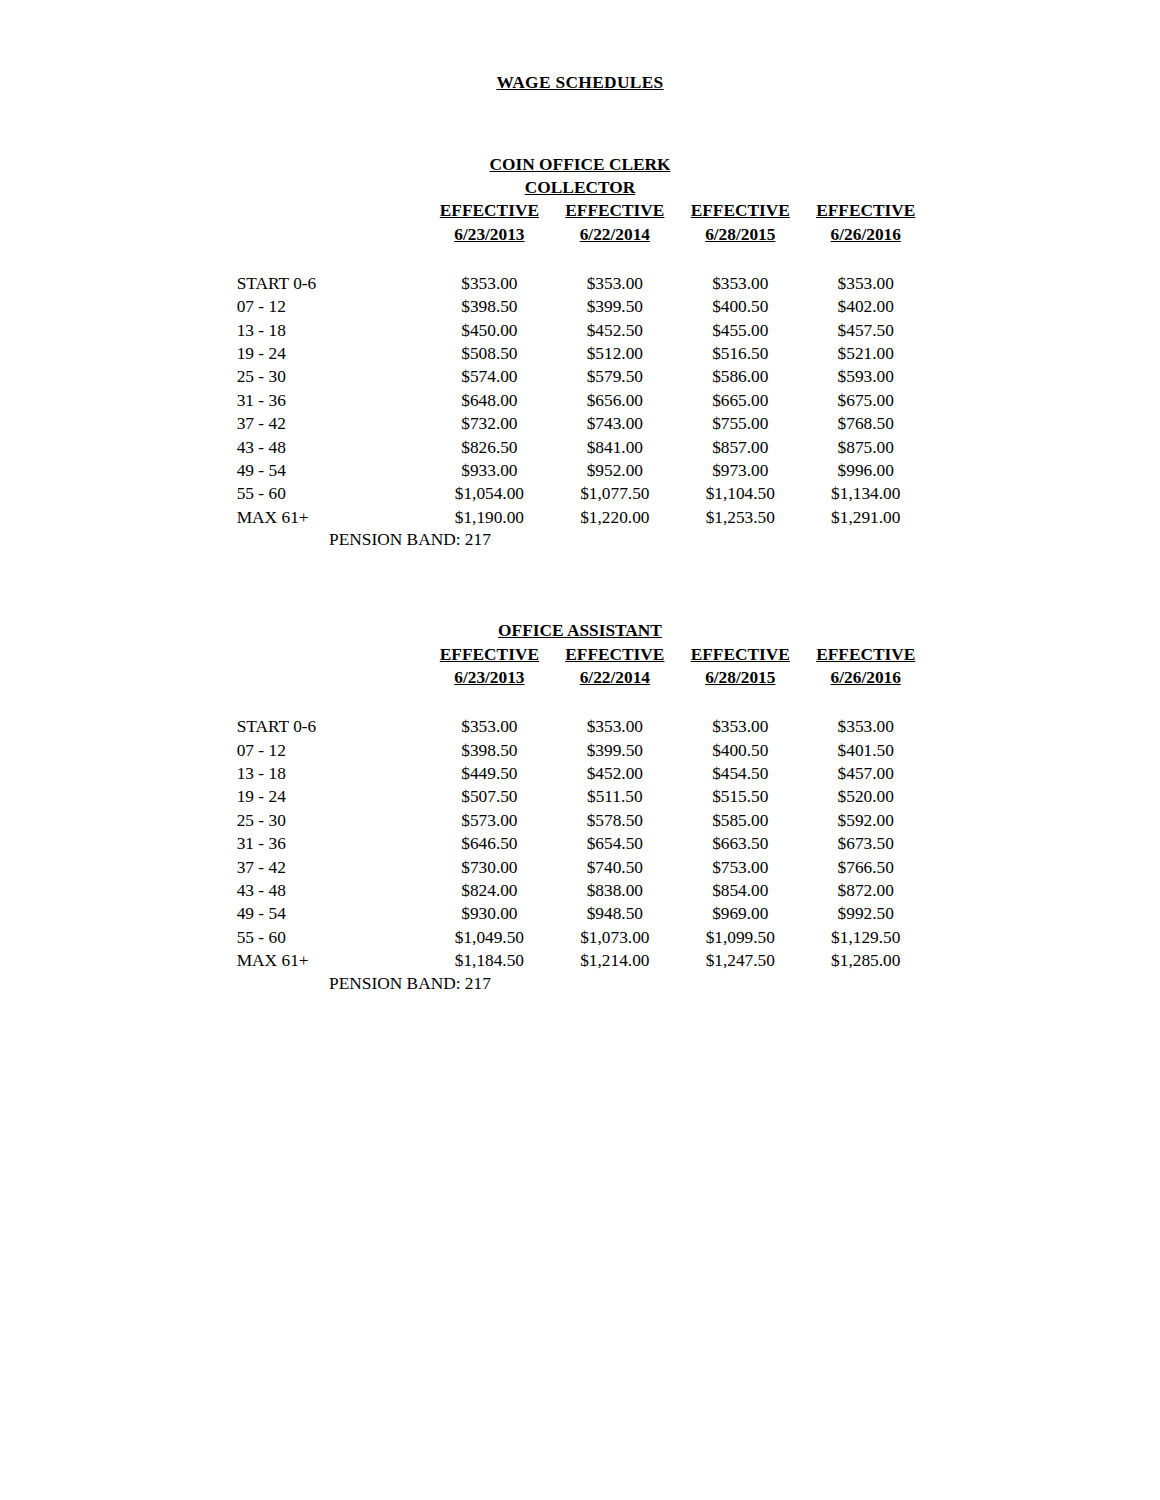WAGE SCHEDULES
COIN OFFICE CLERK
COLLECTOR
| | EFFECTIVE | EFFECTIVE | EFFECTIVE | EFFECTIVE |
| --- | --- | --- | --- | --- |
| | 6/23/2013 | 6/22/2014 | 6/28/2015 | 6/26/2016 |
| START 0-6 | $353.00 | $353.00 | $353.00 | $353.00 |
| 07 - 12 | $398.50 | $399.50 | $400.50 | $402.00 |
| 13 - 18 | $450.00 | $452.50 | $455.00 | $457.50 |
| 19 - 24 | $508.50 | $512.00 | $516.50 | $521.00 |
| 25 - 30 | $574.00 | $579.50 | $586.00 | $593.00 |
| 31 - 36 | $648.00 | $656.00 | $665.00 | $675.00 |
| 37 - 42 | $732.00 | $743.00 | $755.00 | $768.50 |
| 43 - 48 | $826.50 | $841.00 | $857.00 | $875.00 |
| 49 - 54 | $933.00 | $952.00 | $973.00 | $996.00 |
| 55 - 60 | $1,054.00 | $1,077.50 | $1,104.50 | $1,134.00 |
| MAX 61+ | $1,190.00 | $1,220.00 | $1,253.50 | $1,291.00 |
PENSION BAND: 217
OFFICE ASSISTANT
| | EFFECTIVE | EFFECTIVE | EFFECTIVE | EFFECTIVE |
| --- | --- | --- | --- | --- |
| | 6/23/2013 | 6/22/2014 | 6/28/2015 | 6/26/2016 |
| START 0-6 | $353.00 | $353.00 | $353.00 | $353.00 |
| 07 - 12 | $398.50 | $399.50 | $400.50 | $401.50 |
| 13 - 18 | $449.50 | $452.00 | $454.50 | $457.00 |
| 19 - 24 | $507.50 | $511.50 | $515.50 | $520.00 |
| 25 - 30 | $573.00 | $578.50 | $585.00 | $592.00 |
| 31 - 36 | $646.50 | $654.50 | $663.50 | $673.50 |
| 37 - 42 | $730.00 | $740.50 | $753.00 | $766.50 |
| 43 - 48 | $824.00 | $838.00 | $854.00 | $872.00 |
| 49 - 54 | $930.00 | $948.50 | $969.00 | $992.50 |
| 55 - 60 | $1,049.50 | $1,073.00 | $1,099.50 | $1,129.50 |
| MAX 61+ | $1,184.50 | $1,214.00 | $1,247.50 | $1,285.00 |
PENSION BAND: 217